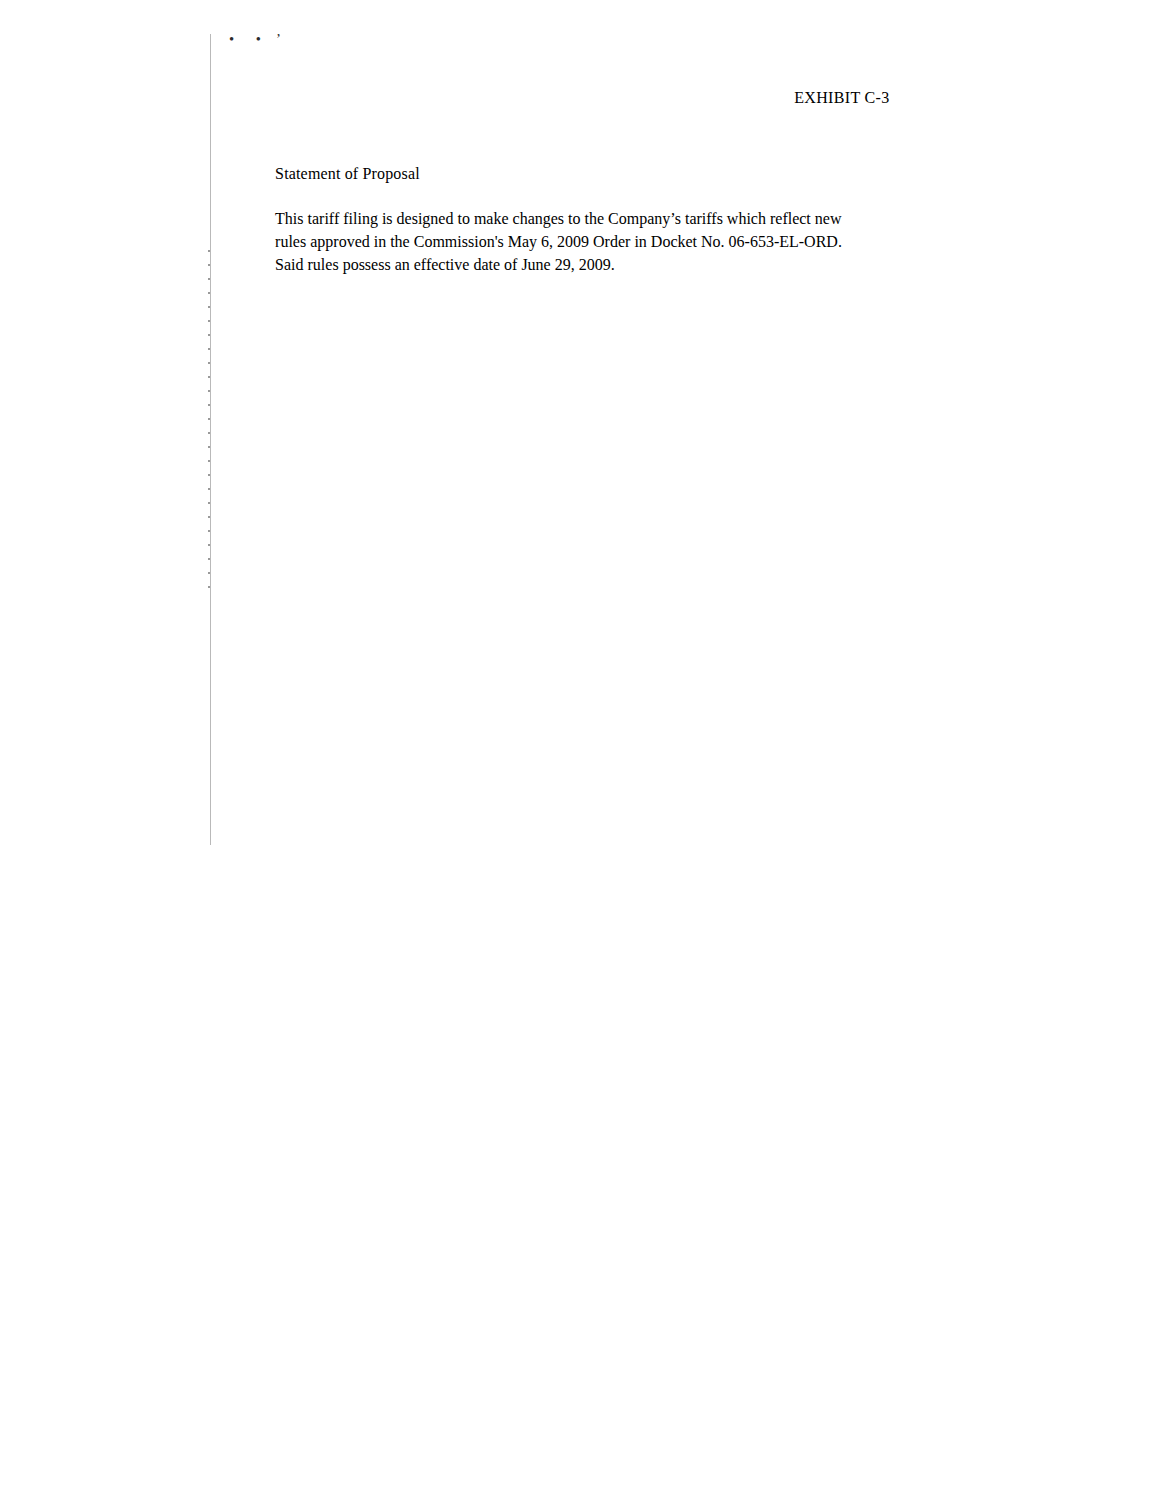• • ’
EXHIBIT C-3
Statement of Proposal
This tariff filing is designed to make changes to the Company’s tariffs which reflect new rules approved in the Commission's May 6, 2009 Order in Docket No. 06-653-EL-ORD. Said rules possess an effective date of June 29, 2009.